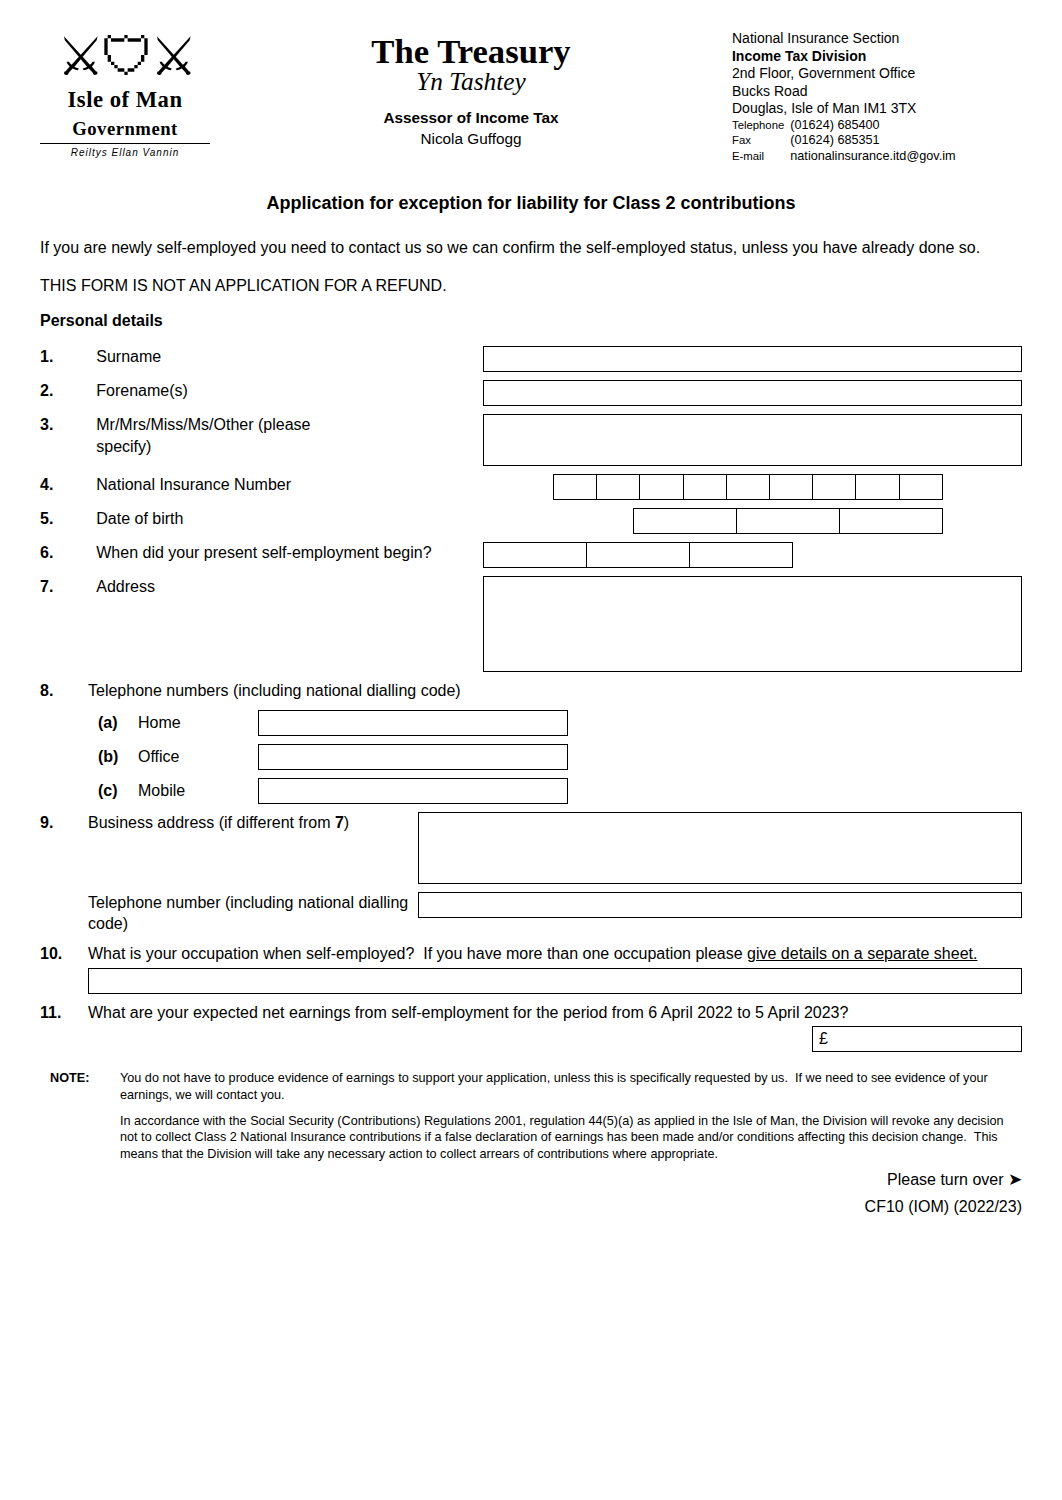⚔🛡⚔
Isle of Man
Government
Reiltys Ellan Vannin
The Treasury
Yn Tashtey
Assessor of Income Tax
Nicola Guffogg
National Insurance Section
Income Tax Division
2nd Floor, Government Office
Bucks Road
Douglas, Isle of Man IM1 3TX
| Telephone | (01624) 685400 |
| Fax | (01624) 685351 |
| E-mail | nationalinsurance.itd@gov.im |
Application for exception for liability for Class 2 contributions
If you are newly self-employed you need to contact us so we can confirm the self-employed status, unless you have already done so.
THIS FORM IS NOT AN APPLICATION FOR A REFUND.
Personal details
| 1. | Surname | |
| 2. | Forename(s) | |
| 3. | Mr/Mrs/Miss/Ms/Other (please specify) | |
| 4. | National Insurance Number | |
| 5. | Date of birth | |
| 6. | When did your present self-employment begin? | |
| 7. | Address | |
| 8. | Telephone numbers (including national dialling code) |
| | (a) Home |
| | (b) Office |
| | (c) Mobile |
| 9. | Business address (if different from 7 ) | |
| | Telephone number (including national dialling code) | |
| 10. | What is your occupation when self-employed? If you have more than one occupation please give details on a separate sheet. |
| 11. | What are your expected net earnings from self-employment for the period from 6 April 2022 to 5 April 2023? £ |
NOTE:
You do not have to produce evidence of earnings to support your application, unless this is specifically requested by us. If we need to see evidence of your earnings, we will contact you.
In accordance with the Social Security (Contributions) Regulations 2001, regulation 44(5)(a) as applied in the Isle of Man, the Division will revoke any decision not to collect Class 2 National Insurance contributions if a false declaration of earnings has been made and/or conditions affecting this decision change. This means that the Division will take any necessary action to collect arrears of contributions where appropriate.
Please turn over ➤
CF10 (IOM) (2022/23)